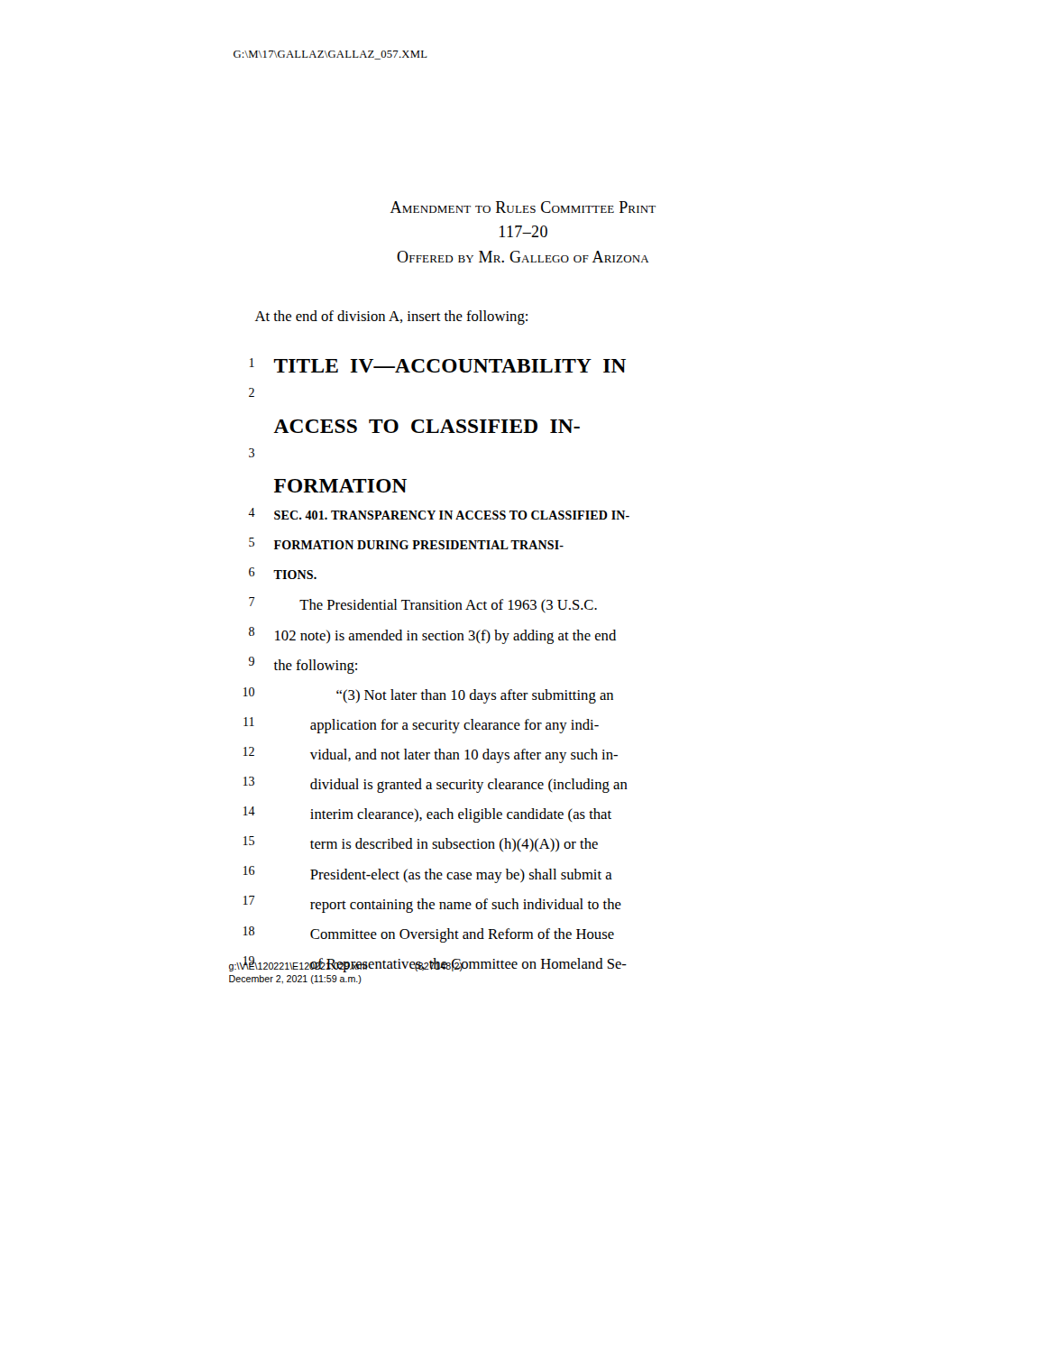G:\M\17\GALLAZ\GALLAZ_057.XML
Amendment to Rules Committee Print
117–20
Offered by Mr. Gallego of Arizona
At the end of division A, insert the following:
TITLE IV—ACCOUNTABILITY IN
ACCESS TO CLASSIFIED IN-
FORMATION
SEC. 401. TRANSPARENCY IN ACCESS TO CLASSIFIED IN-
FORMATION DURING PRESIDENTIAL TRANSI-
TIONS.
The Presidential Transition Act of 1963 (3 U.S.C.
102 note) is amended in section 3(f) by adding at the end
the following:
“(3) Not later than 10 days after submitting an
application for a security clearance for any indi-
vidual, and not later than 10 days after any such in-
dividual is granted a security clearance (including an
interim clearance), each eligible candidate (as that
term is described in subsection (h)(4)(A)) or the
President-elect (as the case may be) shall submit a
report containing the name of such individual to the
Committee on Oversight and Reform of the House
of Representatives, the Committee on Homeland Se-
g:\V\E\120221\E120221.029.xml(827148|2) December 2, 2021 (11:59 a.m.)